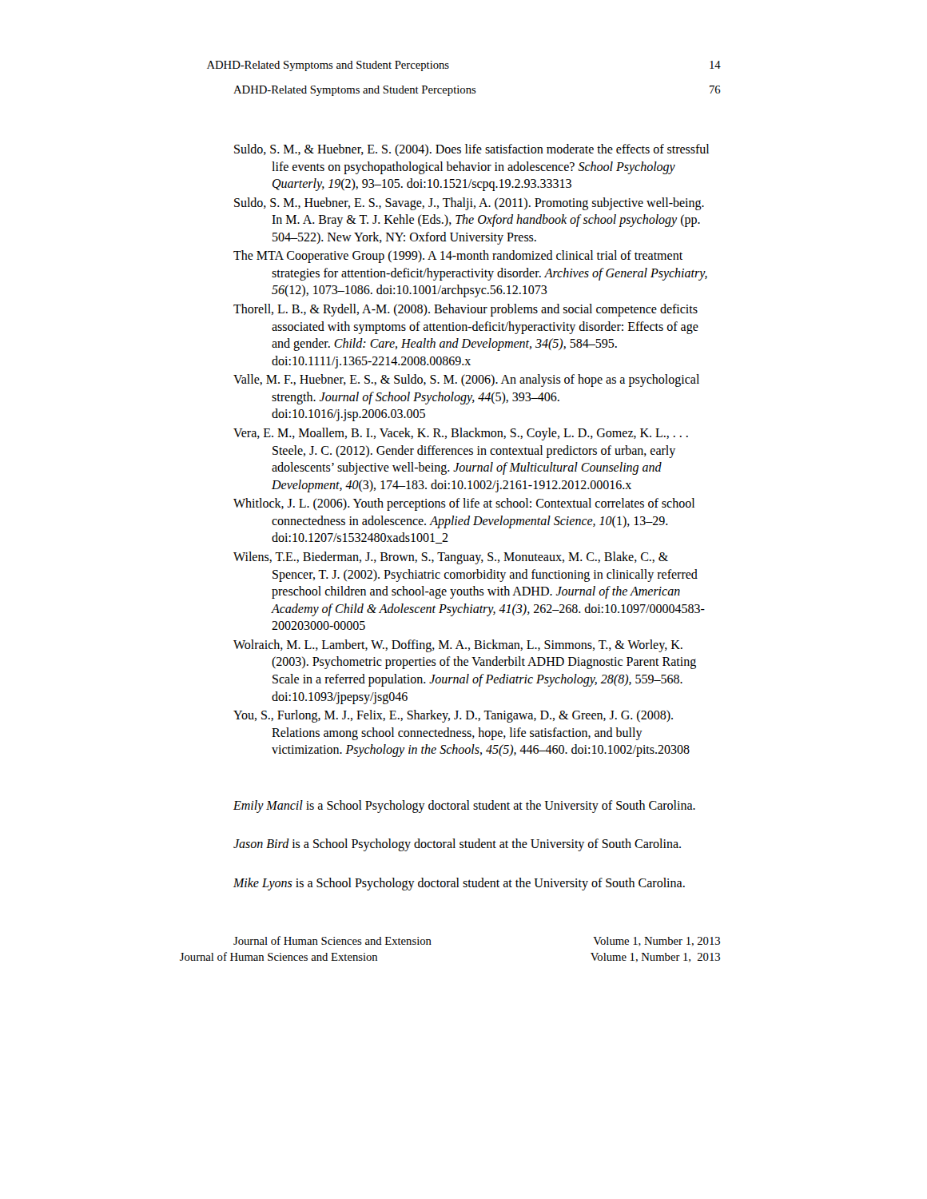ADHD-Related Symptoms and Student Perceptions 14
ADHD-Related Symptoms and Student Perceptions 76
Suldo, S. M., & Huebner, E. S. (2004). Does life satisfaction moderate the effects of stressful life events on psychopathological behavior in adolescence? School Psychology Quarterly, 19(2), 93–105. doi:10.1521/scpq.19.2.93.33313
Suldo, S. M., Huebner, E. S., Savage, J., Thalji, A. (2011). Promoting subjective well-being. In M. A. Bray & T. J. Kehle (Eds.), The Oxford handbook of school psychology (pp. 504–522). New York, NY: Oxford University Press.
The MTA Cooperative Group (1999). A 14-month randomized clinical trial of treatment strategies for attention-deficit/hyperactivity disorder. Archives of General Psychiatry, 56(12), 1073–1086. doi:10.1001/archpsyc.56.12.1073
Thorell, L. B., & Rydell, A-M. (2008). Behaviour problems and social competence deficits associated with symptoms of attention-deficit/hyperactivity disorder: Effects of age and gender. Child: Care, Health and Development, 34(5), 584–595. doi:10.1111/j.1365-2214.2008.00869.x
Valle, M. F., Huebner, E. S., & Suldo, S. M. (2006). An analysis of hope as a psychological strength. Journal of School Psychology, 44(5), 393–406. doi:10.1016/j.jsp.2006.03.005
Vera, E. M., Moallem, B. I., Vacek, K. R., Blackmon, S., Coyle, L. D., Gomez, K. L., . . . Steele, J. C. (2012). Gender differences in contextual predictors of urban, early adolescents’ subjective well-being. Journal of Multicultural Counseling and Development, 40(3), 174–183. doi:10.1002/j.2161-1912.2012.00016.x
Whitlock, J. L. (2006). Youth perceptions of life at school: Contextual correlates of school connectedness in adolescence. Applied Developmental Science, 10(1), 13–29. doi:10.1207/s1532480xads1001_2
Wilens, T.E., Biederman, J., Brown, S., Tanguay, S., Monuteaux, M. C., Blake, C., & Spencer, T. J. (2002). Psychiatric comorbidity and functioning in clinically referred preschool children and school-age youths with ADHD. Journal of the American Academy of Child & Adolescent Psychiatry, 41(3), 262–268. doi:10.1097/00004583-200203000-00005
Wolraich, M. L., Lambert, W., Doffing, M. A., Bickman, L., Simmons, T., & Worley, K. (2003). Psychometric properties of the Vanderbilt ADHD Diagnostic Parent Rating Scale in a referred population. Journal of Pediatric Psychology, 28(8), 559–568. doi:10.1093/jpepsy/jsg046
You, S., Furlong, M. J., Felix, E., Sharkey, J. D., Tanigawa, D., & Green, J. G. (2008). Relations among school connectedness, hope, life satisfaction, and bully victimization. Psychology in the Schools, 45(5), 446–460. doi:10.1002/pits.20308
Emily Mancil is a School Psychology doctoral student at the University of South Carolina.
Jason Bird is a School Psychology doctoral student at the University of South Carolina.
Mike Lyons is a School Psychology doctoral student at the University of South Carolina.
Journal of Human Sciences and Extension Volume 1, Number 1, 2013
Journal of Human Sciences and Extension Volume 1, Number 1, 2013